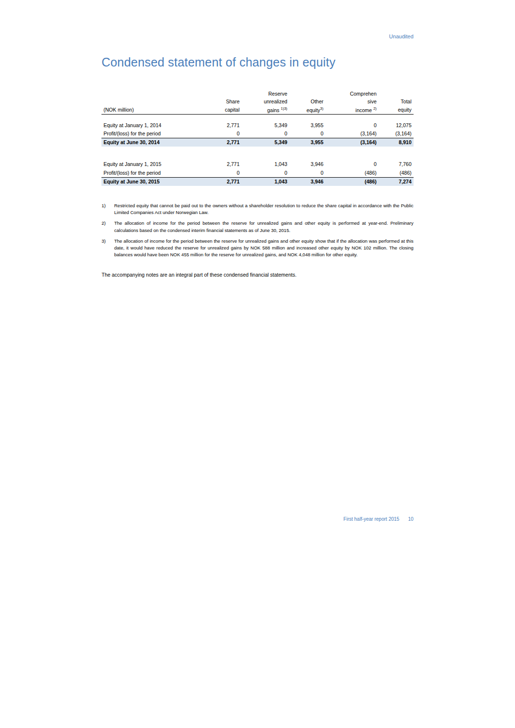Unaudited
Condensed statement of changes in equity
| | | Reserve | | Comprehen | |
| --- | --- | --- | --- | --- | --- |
| | Share | unrealized | Other | sive | Total |
| (NOK million) | capital | gains 1)3) | equity 3) | income 2) | equity |
| Equity at January 1, 2014 | 2,771 | 5,349 | 3,955 | 0 | 12,075 |
| Profit/(loss) for the period | 0 | 0 | 0 | (3,164) | (3,164) |
| Equity at June 30, 2014 | 2,771 | 5,349 | 3,955 | (3,164) | 8,910 |
| Equity at January 1, 2015 | 2,771 | 1,043 | 3,946 | 0 | 7,760 |
| Profit/(loss) for the period | 0 | 0 | 0 | (486) | (486) |
| Equity at June 30, 2015 | 2,771 | 1,043 | 3,946 | (486) | 7,274 |
1) Restricted equity that cannot be paid out to the owners without a shareholder resolution to reduce the share capital in accordance with the Public Limited Companies Act under Norwegian Law.
2) The allocation of income for the period between the reserve for unrealized gains and other equity is performed at year-end. Preliminary calculations based on the condensed interim financial statements as of June 30, 2015.
3) The allocation of income for the period between the reserve for unrealized gains and other equity show that if the allocation was performed at this date, it would have reduced the reserve for unrealized gains by NOK 588 million and increased other equity by NOK 102 million. The closing balances would have been NOK 455 million for the reserve for unrealized gains, and NOK 4,048 million for other equity.
The accompanying notes are an integral part of these condensed financial statements.
First half-year report 201510